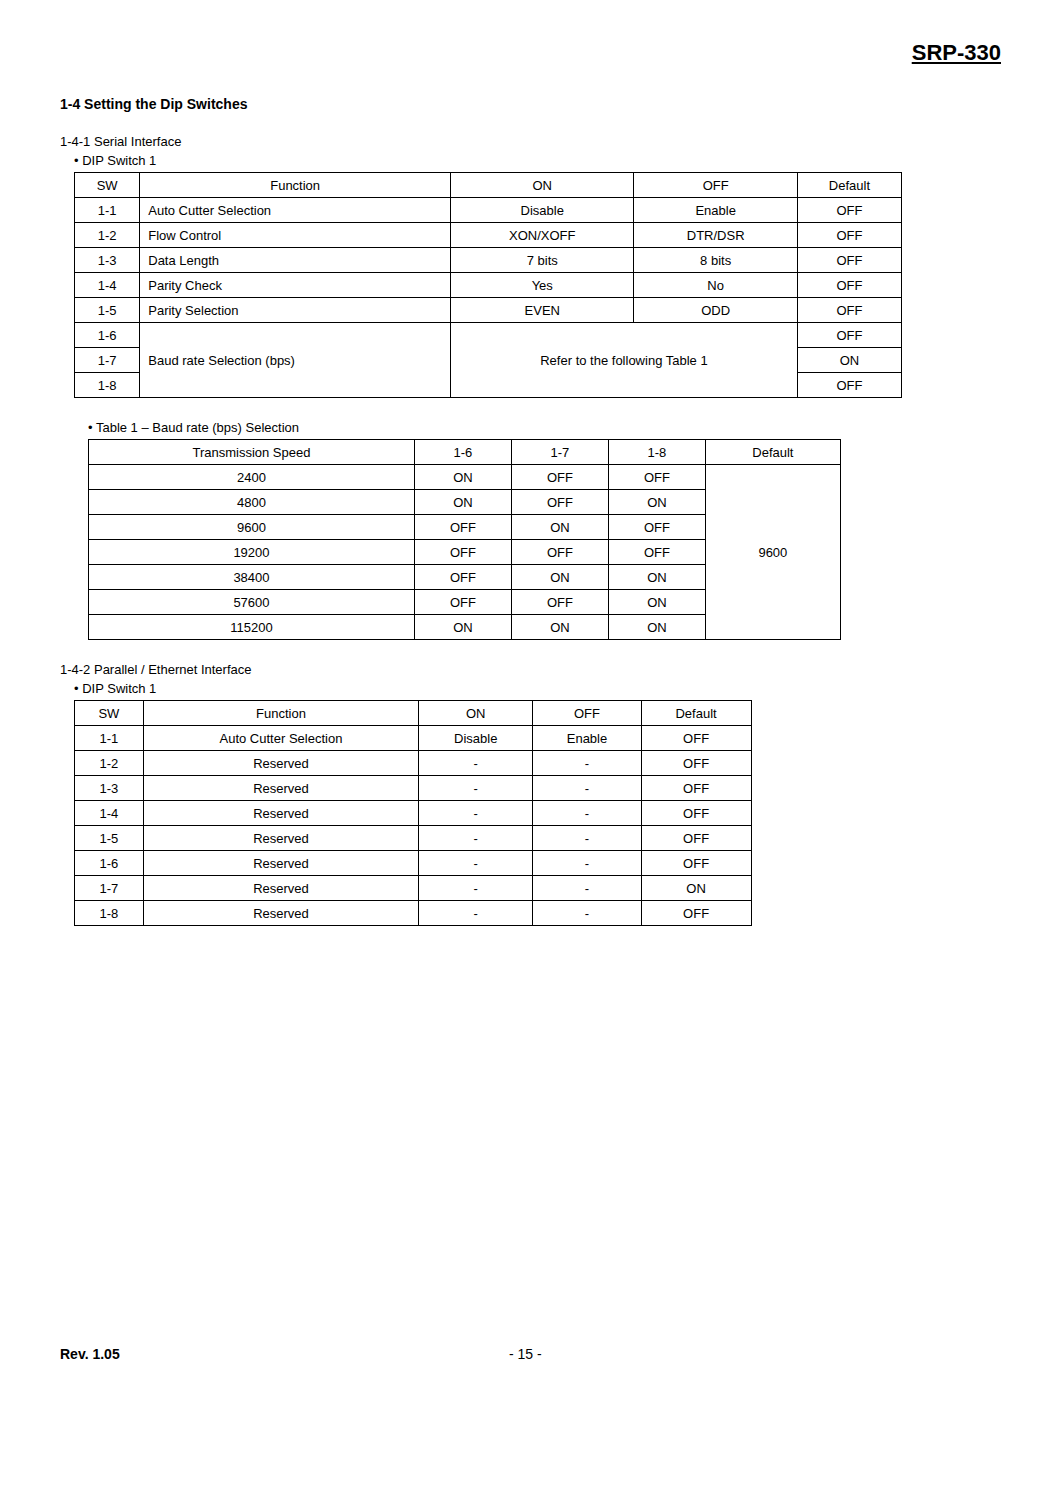SRP-330
1-4 Setting the Dip Switches
1-4-1 Serial Interface
• DIP Switch 1
| SW | Function | ON | OFF | Default |
| --- | --- | --- | --- | --- |
| 1-1 | Auto Cutter Selection | Disable | Enable | OFF |
| 1-2 | Flow Control | XON/XOFF | DTR/DSR | OFF |
| 1-3 | Data Length | 7 bits | 8 bits | OFF |
| 1-4 | Parity Check | Yes | No | OFF |
| 1-5 | Parity Selection | EVEN | ODD | OFF |
| 1-6 | Baud rate Selection (bps) | Refer to the following Table 1 | OFF |
| 1-7 | ON |
| 1-8 | OFF |
• Table 1 – Baud rate (bps) Selection
| Transmission Speed | 1-6 | 1-7 | 1-8 | Default |
| --- | --- | --- | --- | --- |
| 2400 | ON | OFF | OFF | 9600 |
| 4800 | ON | OFF | ON |
| 9600 | OFF | ON | OFF |
| 19200 | OFF | OFF | OFF |
| 38400 | OFF | ON | ON |
| 57600 | OFF | OFF | ON |
| 115200 | ON | ON | ON |
1-4-2 Parallel / Ethernet Interface
• DIP Switch 1
| SW | Function | ON | OFF | Default |
| --- | --- | --- | --- | --- |
| 1-1 | Auto Cutter Selection | Disable | Enable | OFF |
| 1-2 | Reserved | - | - | OFF |
| 1-3 | Reserved | - | - | OFF |
| 1-4 | Reserved | - | - | OFF |
| 1-5 | Reserved | - | - | OFF |
| 1-6 | Reserved | - | - | OFF |
| 1-7 | Reserved | - | - | ON |
| 1-8 | Reserved | - | - | OFF |
Rev. 1.05
- 15 -